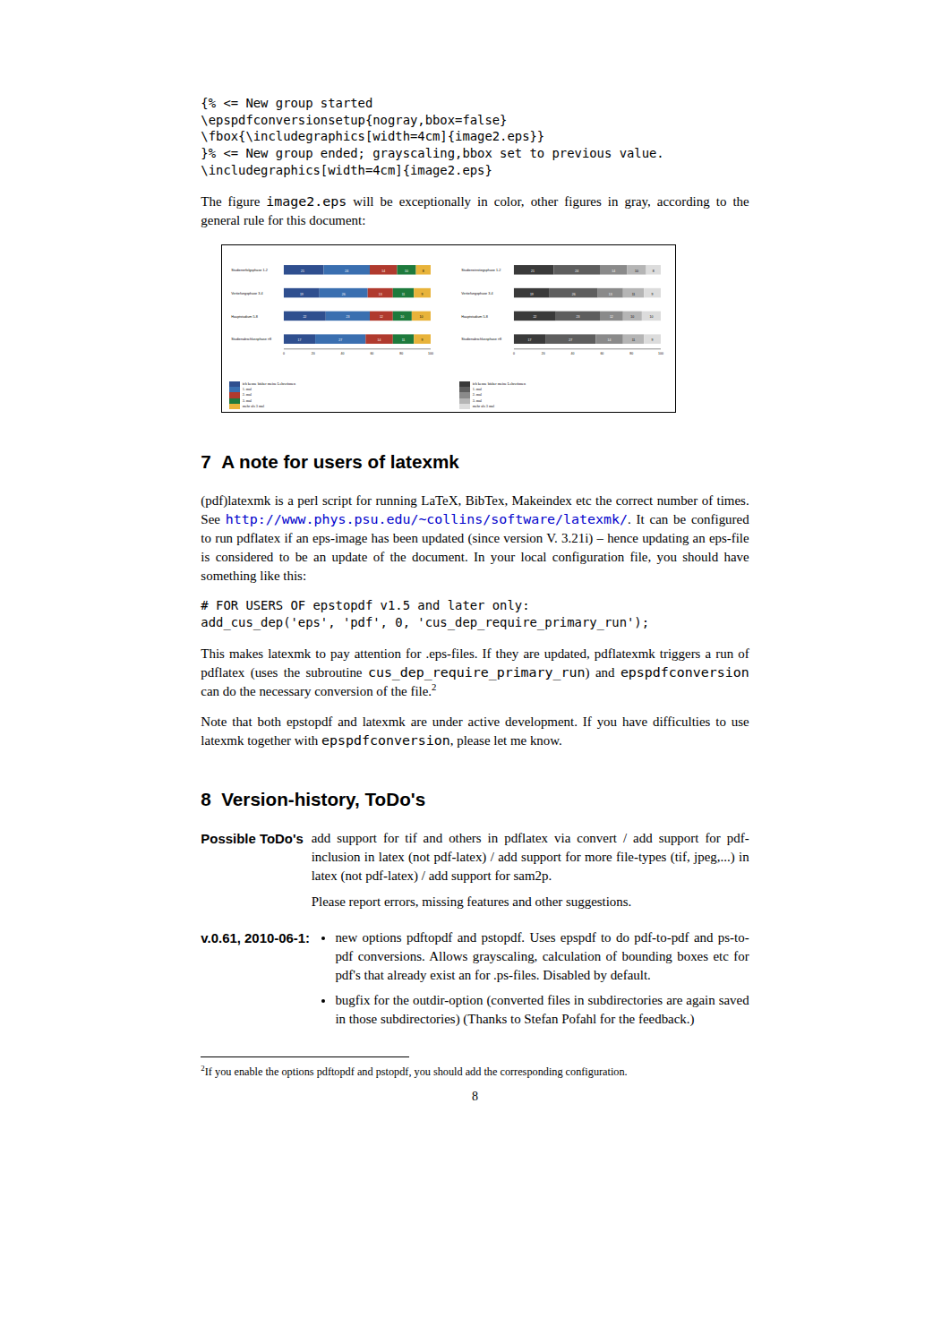{% <= New group started
\epspdfconversionsetup{nogray,bbox=false}
\fbox{\includegraphics[width=4cm]{image2.eps}}
}% <= New group ended; grayscaling,bbox set to previous value.
\includegraphics[width=4cm]{image2.eps}
The figure image2.eps will be exceptionally in color, other figures in gray, according to the general rule for this document:
Studienerfolgsphase 1-2 Vertiefungsphase 3-4 Hauptstudium 5-8 Studienabschlussphase >8 21 24 14 10 8 19 26 13 11 9 22 23 12 10 10 17 27 14 11 9 0 20 40 60 80 100
ich kenne bisher meine Lehrerinnen
1. mal
2. mal
3. mal
mehr als 3 mal
Studieneinstiegsphase 1-2 Vertiefungsphase 3-4 Hauptstudium 5-8 Studienabschlussphase >8 21 24 14 10 8 19 26 13 11 9 22 23 12 10 10 17 27 14 11 9 0 20 40 60 80 100
ich kenne bisher meine Lehrerinnen
1. mal
2. mal
3. mal
mehr als 3 mal
7 A note for users of latexmk
(pdf)latexmk is a perl script for running LaTeX, BibTex, Makeindex etc the correct number of times. See http://www.phys.psu.edu/~collins/software/latexmk/. It can be configured to run pdflatex if an eps-image has been updated (since version V. 3.21i) – hence updating an eps-file is considered to be an update of the document. In your local configuration file, you should have something like this:
# FOR USERS OF epstopdf v1.5 and later only:
add_cus_dep('eps', 'pdf', 0, 'cus_dep_require_primary_run');
This makes latexmk to pay attention for .eps-files. If they are updated, pdflatexmk triggers a run of pdflatex (uses the subroutine cus_dep_require_primary_run) and epspdfconversion can do the necessary conversion of the file.2
Note that both epstopdf and latexmk are under active development. If you have difficulties to use latexmk together with epspdfconversion, please let me know.
8 Version-history, ToDo's
Possible ToDo's
add support for tif and others in pdflatex via convert / add support for pdf-inclusion in latex (not pdf-latex) / add support for more file-types (tif, jpeg,...) in latex (not pdf-latex) / add support for sam2p.
Please report errors, missing features and other suggestions.
v.0.61, 2010-06-1:
new options pdftopdf and pstopdf. Uses epspdf to do pdf-to-pdf and ps-to-pdf conversions. Allows grayscaling, calculation of bounding boxes etc for pdf's that already exist an for .ps-files. Disabled by default.
bugfix for the outdir-option (converted files in subdirectories are again saved in those subdirectories) (Thanks to Stefan Pofahl for the feedback.)
2If you enable the options pdftopdf and pstopdf, you should add the corresponding configuration.
8